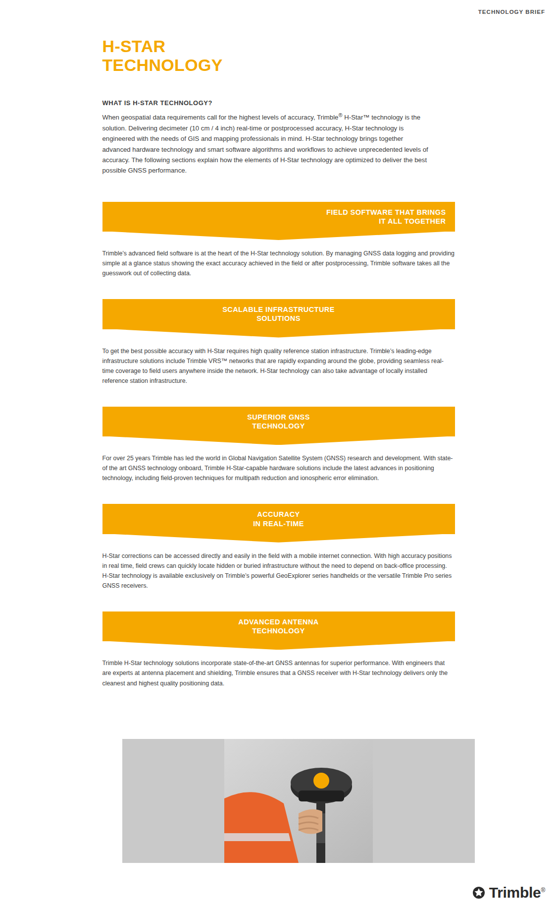TECHNOLOGY BRIEF
H-STAR
TECHNOLOGY
WHAT IS H-STAR TECHNOLOGY?
When geospatial data requirements call for the highest levels of accuracy, Trimble® H-Star™ technology is the solution. Delivering decimeter (10 cm / 4 inch) real-time or postprocessed accuracy, H-Star technology is engineered with the needs of GIS and mapping professionals in mind. H-Star technology brings together advanced hardware technology and smart software algorithms and workflows to achieve unprecedented levels of accuracy. The following sections explain how the elements of H-Star technology are optimized to deliver the best possible GNSS performance.
FIELD SOFTWARE THAT BRINGS IT ALL TOGETHER
Trimble’s advanced field software is at the heart of the H-Star technology solution. By managing GNSS data logging and providing simple at a glance status showing the exact accuracy achieved in the field or after postprocessing, Trimble software takes all the guesswork out of collecting data.
SCALABLE INFRASTRUCTURE SOLUTIONS
To get the best possible accuracy with H-Star requires high quality reference station infrastructure. Trimble’s leading-edge infrastructure solutions include Trimble VRS™ networks that are rapidly expanding around the globe, providing seamless real-time coverage to field users anywhere inside the network. H-Star technology can also take advantage of locally installed reference station infrastructure.
SUPERIOR GNSS TECHNOLOGY
For over 25 years Trimble has led the world in Global Navigation Satellite System (GNSS) research and development. With state-of the art GNSS technology onboard, Trimble H-Star-capable hardware solutions include the latest advances in positioning technology, including field-proven techniques for multipath reduction and ionospheric error elimination.
ACCURACY IN REAL-TIME
H-Star corrections can be accessed directly and easily in the field with a mobile internet connection. With high accuracy positions in real time, field crews can quickly locate hidden or buried infrastructure without the need to depend on back-office processing. H-Star technology is available exclusively on Trimble’s powerful GeoExplorer series handhelds or the versatile Trimble Pro series GNSS receivers.
ADVANCED ANTENNA TECHNOLOGY
Trimble H-Star technology solutions incorporate state-of-the-art GNSS antennas for superior performance. With engineers that are experts at antenna placement and shielding, Trimble ensures that a GNSS receiver with H-Star technology delivers only the cleanest and highest quality positioning data.
Trimble®